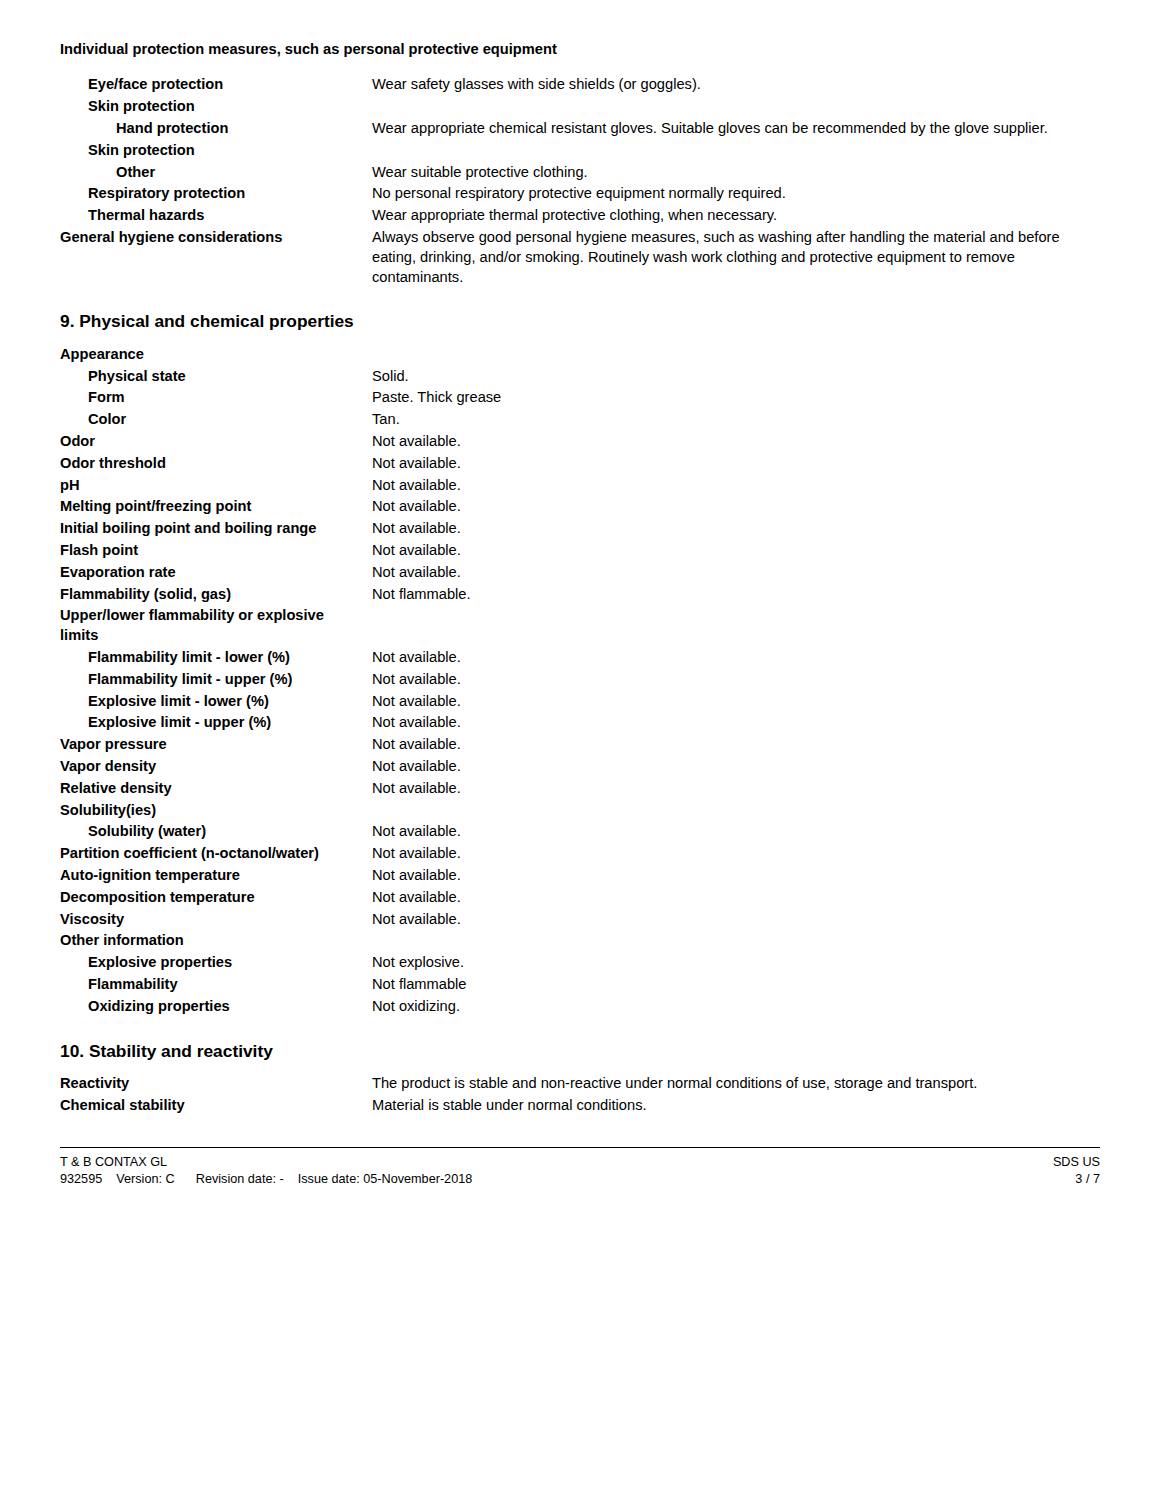Individual protection measures, such as personal protective equipment
| Eye/face protection | Wear safety glasses with side shields (or goggles). |
| Skin protection | |
| Hand protection | Wear appropriate chemical resistant gloves. Suitable gloves can be recommended by the glove supplier. |
| Skin protection | |
| Other | Wear suitable protective clothing. |
| Respiratory protection | No personal respiratory protective equipment normally required. |
| Thermal hazards | Wear appropriate thermal protective clothing, when necessary. |
| General hygiene considerations | Always observe good personal hygiene measures, such as washing after handling the material and before eating, drinking, and/or smoking. Routinely wash work clothing and protective equipment to remove contaminants. |
9. Physical and chemical properties
| Appearance | |
| Physical state | Solid. |
| Form | Paste. Thick grease |
| Color | Tan. |
| Odor | Not available. |
| Odor threshold | Not available. |
| pH | Not available. |
| Melting point/freezing point | Not available. |
| Initial boiling point and boiling range | Not available. |
| Flash point | Not available. |
| Evaporation rate | Not available. |
| Flammability (solid, gas) | Not flammable. |
| Upper/lower flammability or explosive limits | |
| Flammability limit - lower (%) | Not available. |
| Flammability limit - upper (%) | Not available. |
| Explosive limit - lower (%) | Not available. |
| Explosive limit - upper (%) | Not available. |
| Vapor pressure | Not available. |
| Vapor density | Not available. |
| Relative density | Not available. |
| Solubility(ies) | |
| Solubility (water) | Not available. |
| Partition coefficient (n-octanol/water) | Not available. |
| Auto-ignition temperature | Not available. |
| Decomposition temperature | Not available. |
| Viscosity | Not available. |
| Other information | |
| Explosive properties | Not explosive. |
| Flammability | Not flammable |
| Oxidizing properties | Not oxidizing. |
10. Stability and reactivity
| Reactivity | The product is stable and non-reactive under normal conditions of use, storage and transport. |
| Chemical stability | Material is stable under normal conditions. |
T & B CONTAX GL SDS US
932595 Version: C Revision date: - Issue date: 05-November-2018 3 / 7